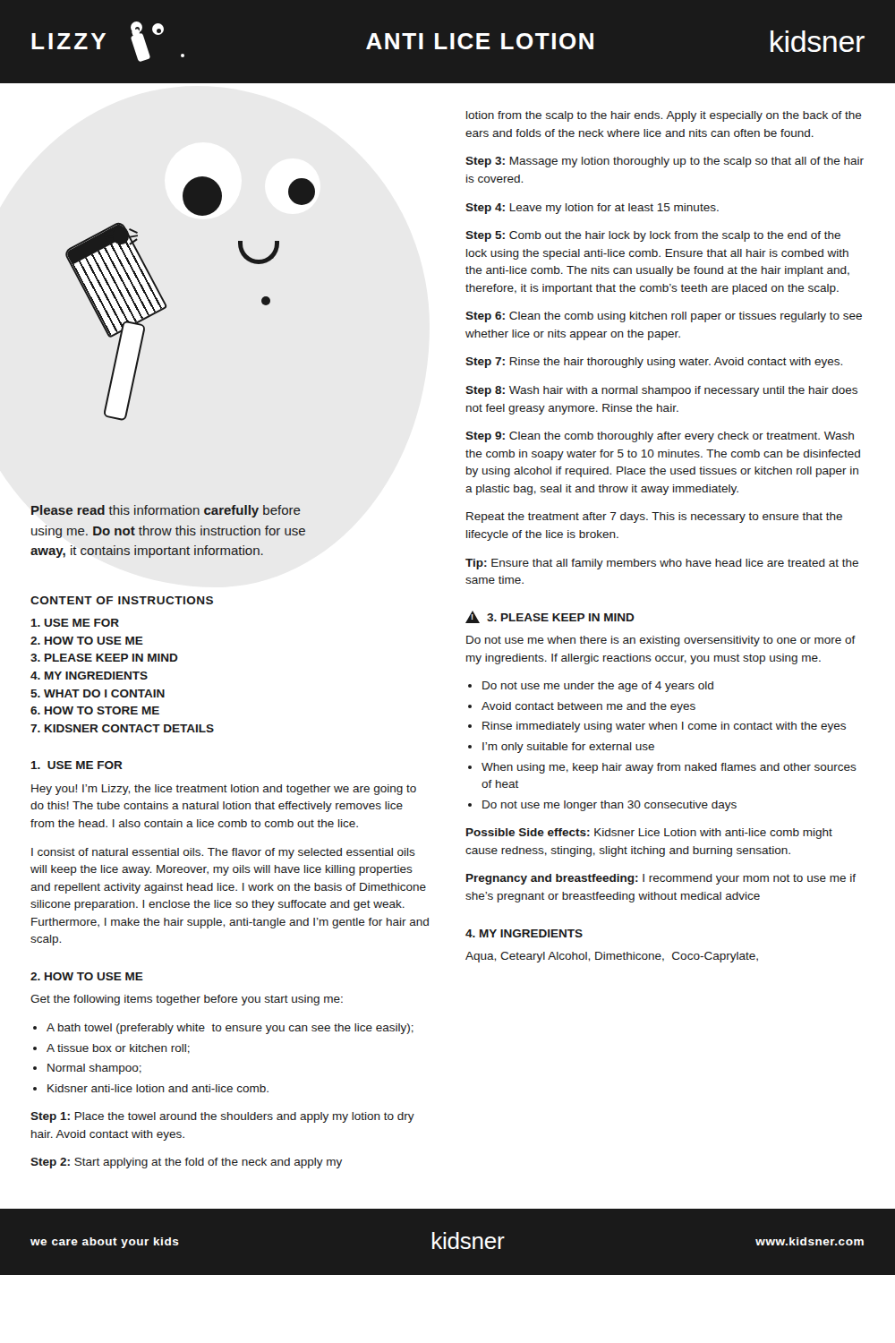LIZZY
ANTI LICE LOTION
kidsner
Please read this information carefully before using me. Do not throw this instruction for use away, it contains important information.
Content of instructions
1. USE ME FOR
2. HOW TO USE ME
3. PLEASE KEEP IN MIND
4. MY INGREDIENTS
5. WHAT DO I CONTAIN
6. HOW TO STORE ME
7. KIDSNER CONTACT DETAILS
1. USE ME FOR
Hey you! I’m Lizzy, the lice treatment lotion and together we are going to do this! The tube contains a natural lotion that effectively removes lice from the head. I also contain a lice comb to comb out the lice.
I consist of natural essential oils. The flavor of my selected essential oils will keep the lice away. Moreover, my oils will have lice killing properties and repellent activity against head lice. I work on the basis of Dimethicone silicone preparation. I enclose the lice so they suffocate and get weak. Furthermore, I make the hair supple, anti-tangle and I’m gentle for hair and scalp.
2. HOW TO USE ME
Get the following items together before you start using me:
A bath towel (preferably white to ensure you can see the lice easily);
A tissue box or kitchen roll;
Normal shampoo;
Kidsner anti-lice lotion and anti-lice comb.
Step 1: Place the towel around the shoulders and apply my lotion to dry hair. Avoid contact with eyes.
Step 2: Start applying at the fold of the neck and apply my
lotion from the scalp to the hair ends. Apply it especially on the back of the ears and folds of the neck where lice and nits can often be found.
Step 3: Massage my lotion thoroughly up to the scalp so that all of the hair is covered.
Step 4: Leave my lotion for at least 15 minutes.
Step 5: Comb out the hair lock by lock from the scalp to the end of the lock using the special anti-lice comb. Ensure that all hair is combed with the anti-lice comb. The nits can usually be found at the hair implant and, therefore, it is important that the comb’s teeth are placed on the scalp.
Step 6: Clean the comb using kitchen roll paper or tissues regularly to see whether lice or nits appear on the paper.
Step 7: Rinse the hair thoroughly using water. Avoid contact with eyes.
Step 8: Wash hair with a normal shampoo if necessary until the hair does not feel greasy anymore. Rinse the hair.
Step 9: Clean the comb thoroughly after every check or treatment. Wash the comb in soapy water for 5 to 10 minutes. The comb can be disinfected by using alcohol if required. Place the used tissues or kitchen roll paper in a plastic bag, seal it and throw it away immediately.
Repeat the treatment after 7 days. This is necessary to ensure that the lifecycle of the lice is broken.
Tip: Ensure that all family members who have head lice are treated at the same time.
3. PLEASE KEEP IN MIND
Do not use me when there is an existing oversensitivity to one or more of my ingredients. If allergic reactions occur, you must stop using me.
Do not use me under the age of 4 years old
Avoid contact between me and the eyes
Rinse immediately using water when I come in contact with the eyes
I’m only suitable for external use
When using me, keep hair away from naked flames and other sources of heat
Do not use me longer than 30 consecutive days
Possible Side effects: Kidsner Lice Lotion with anti-lice comb might cause redness, stinging, slight itching and burning sensation.
Pregnancy and breastfeeding: I recommend your mom not to use me if she’s pregnant or breastfeeding without medical advice
4. MY INGREDIENTS
Aqua, Cetearyl Alcohol, Dimethicone, Coco-Caprylate,
we care about your kids kidsner www.kidsner.com